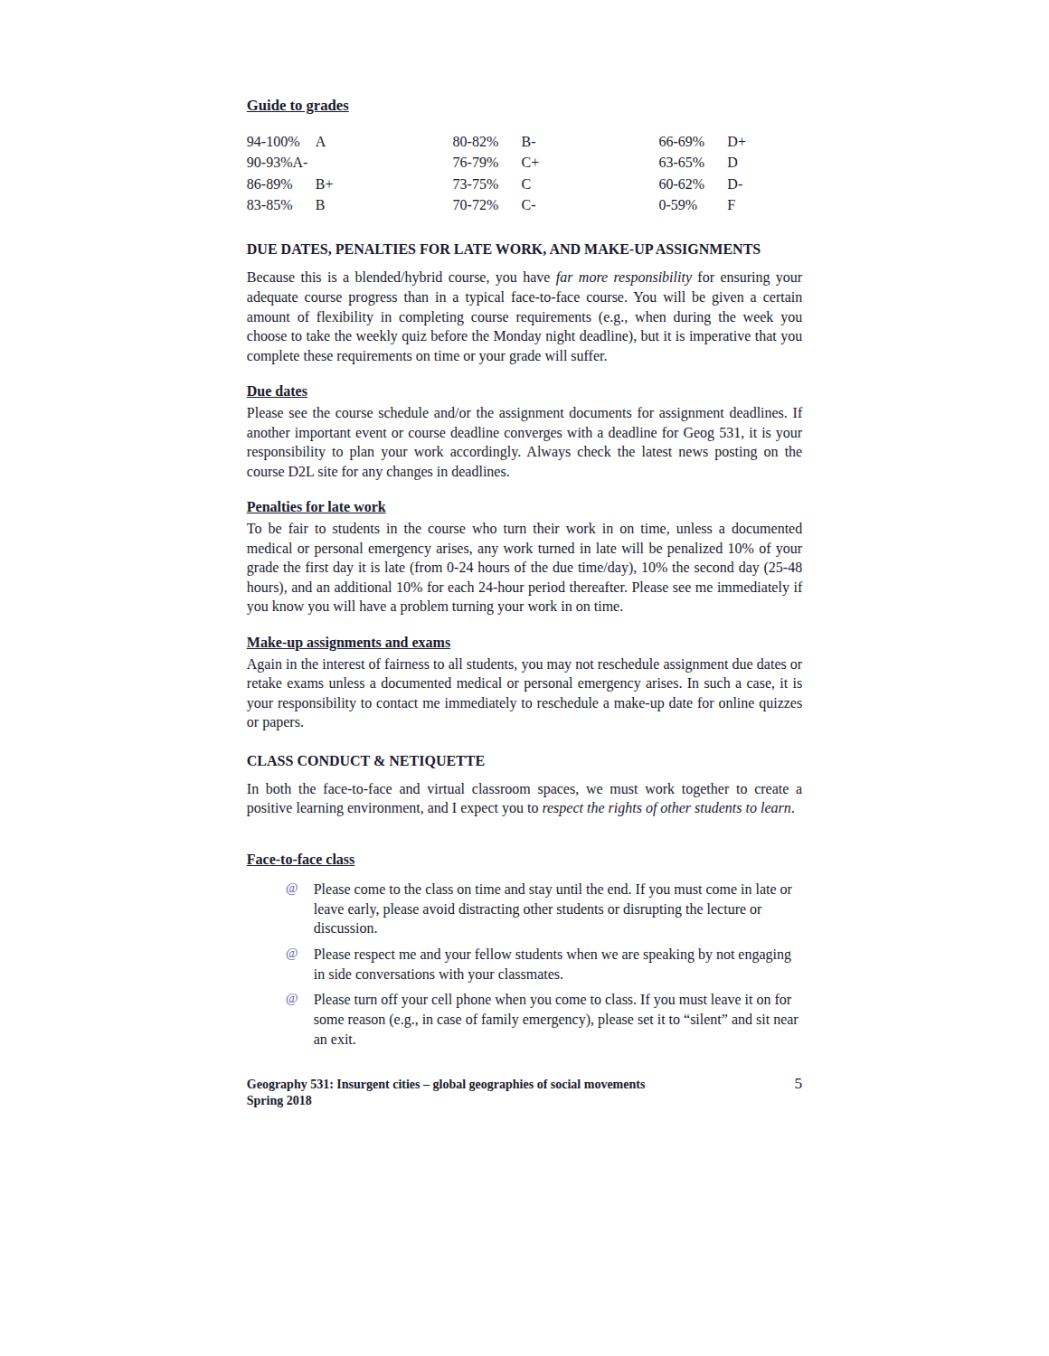Guide to grades
| 94-100% | A | 80-82% | B- | 66-69% | D+ |
| 90-93%A- | | 76-79% | C+ | 63-65% | D |
| 86-89% | B+ | 73-75% | C | 60-62% | D- |
| 83-85% | B | 70-72% | C- | 0-59% | F |
DUE DATES, PENALTIES FOR LATE WORK, AND MAKE-UP ASSIGNMENTS
Because this is a blended/hybrid course, you have far more responsibility for ensuring your adequate course progress than in a typical face-to-face course. You will be given a certain amount of flexibility in completing course requirements (e.g., when during the week you choose to take the weekly quiz before the Monday night deadline), but it is imperative that you complete these requirements on time or your grade will suffer.
Due dates
Please see the course schedule and/or the assignment documents for assignment deadlines. If another important event or course deadline converges with a deadline for Geog 531, it is your responsibility to plan your work accordingly. Always check the latest news posting on the course D2L site for any changes in deadlines.
Penalties for late work
To be fair to students in the course who turn their work in on time, unless a documented medical or personal emergency arises, any work turned in late will be penalized 10% of your grade the first day it is late (from 0-24 hours of the due time/day), 10% the second day (25-48 hours), and an additional 10% for each 24-hour period thereafter. Please see me immediately if you know you will have a problem turning your work in on time.
Make-up assignments and exams
Again in the interest of fairness to all students, you may not reschedule assignment due dates or retake exams unless a documented medical or personal emergency arises. In such a case, it is your responsibility to contact me immediately to reschedule a make-up date for online quizzes or papers.
CLASS CONDUCT & NETIQUETTE
In both the face-to-face and virtual classroom spaces, we must work together to create a positive learning environment, and I expect you to respect the rights of other students to learn.
Face-to-face class
Please come to the class on time and stay until the end. If you must come in late or leave early, please avoid distracting other students or disrupting the lecture or discussion.
Please respect me and your fellow students when we are speaking by not engaging in side conversations with your classmates.
Please turn off your cell phone when you come to class. If you must leave it on for some reason (e.g., in case of family emergency), please set it to “silent” and sit near an exit.
5 Geography 531: Insurgent cities – global geographies of social movements
Spring 2018